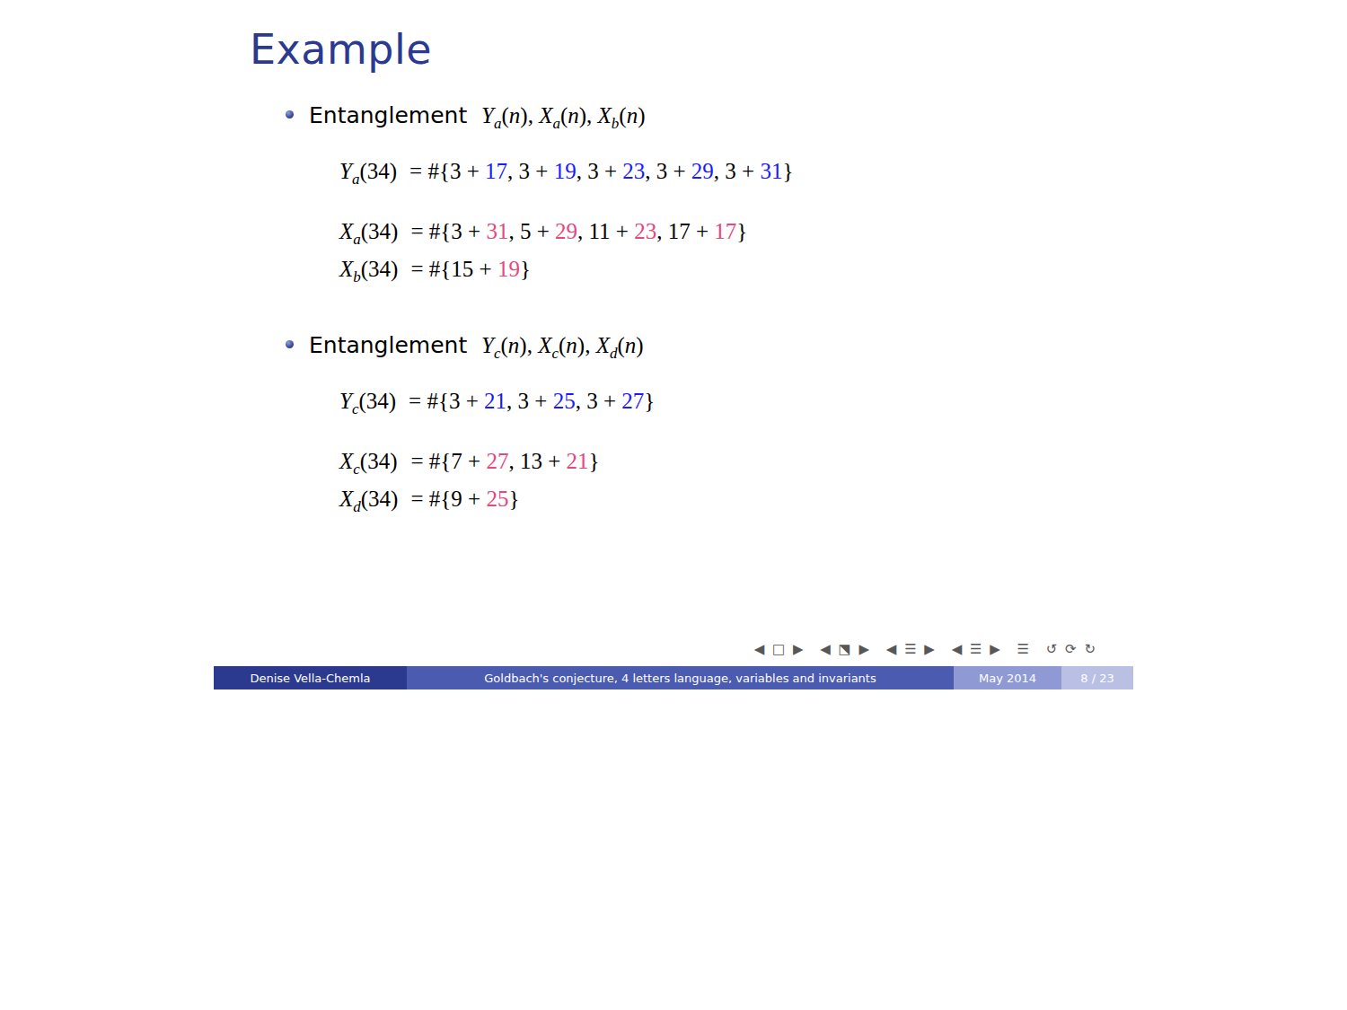Example
Entanglement Ya(n), Xa(n), Xb(n)
| Y a (34) | = #{3 + 17 , 3 + 19 , 3 + 23 , 3 + 29 , 3 + 31 } |
| X a (34) | = #{3 + 31 , 5 + 29 , 11 + 23 , 17 + 17 } |
| X b (34) | = #{15 + 19 } |
Entanglement Yc(n), Xc(n), Xd(n)
| Y c (34) | = #{3 + 21 , 3 + 25 , 3 + 27 } |
| X c (34) | = #{7 + 27 , 13 + 21 } |
| X d (34) | = #{9 + 25 } |
◀ □ ▶ ◀ ⬔ ▶ ◀ ☰ ▶ ◀ ☰ ▶ ☰ ↺ ⟳ ↻
Denise Vella-Chemla
Goldbach's conjecture, 4 letters language, variables and invariants
May 2014
8 / 23